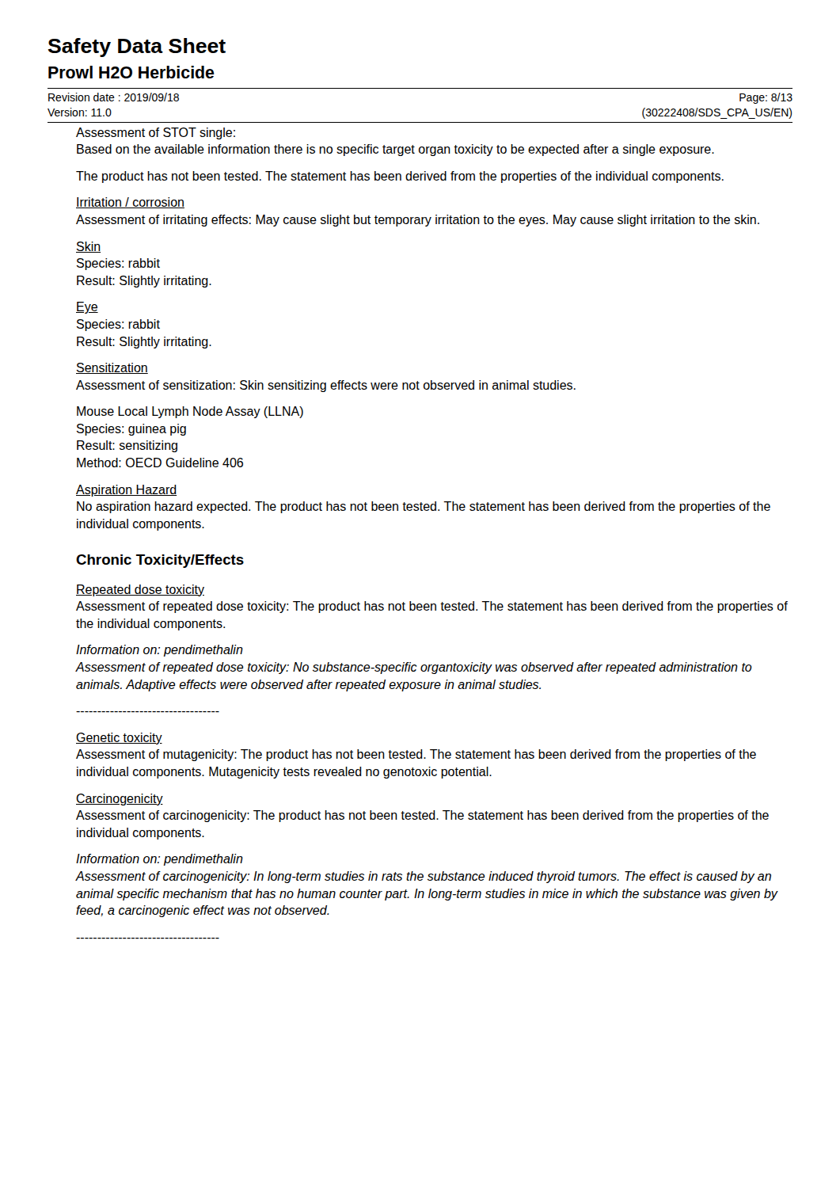Safety Data Sheet
Prowl H2O Herbicide
| Revision date : 2019/09/18 | Page: 8/13 |
| Version: 11.0 | (30222408/SDS_CPA_US/EN) |
Assessment of STOT single:
Based on the available information there is no specific target organ toxicity to be expected after a single exposure.
The product has not been tested. The statement has been derived from the properties of the individual components.
Irritation / corrosion
Assessment of irritating effects: May cause slight but temporary irritation to the eyes. May cause slight irritation to the skin.
Skin
Species: rabbit
Result: Slightly irritating.
Eye
Species: rabbit
Result: Slightly irritating.
Sensitization
Assessment of sensitization: Skin sensitizing effects were not observed in animal studies.
Mouse Local Lymph Node Assay (LLNA)
Species: guinea pig
Result: sensitizing
Method: OECD Guideline 406
Aspiration Hazard
No aspiration hazard expected. The product has not been tested. The statement has been derived from the properties of the individual components.
Chronic Toxicity/Effects
Repeated dose toxicity
Assessment of repeated dose toxicity: The product has not been tested. The statement has been derived from the properties of the individual components.
Information on: pendimethalin
Assessment of repeated dose toxicity: No substance-specific organtoxicity was observed after repeated administration to animals. Adaptive effects were observed after repeated exposure in animal studies.
----------------------------------
Genetic toxicity
Assessment of mutagenicity: The product has not been tested. The statement has been derived from the properties of the individual components. Mutagenicity tests revealed no genotoxic potential.
Carcinogenicity
Assessment of carcinogenicity: The product has not been tested. The statement has been derived from the properties of the individual components.
Information on: pendimethalin
Assessment of carcinogenicity: In long-term studies in rats the substance induced thyroid tumors. The effect is caused by an animal specific mechanism that has no human counter part. In long-term studies in mice in which the substance was given by feed, a carcinogenic effect was not observed.
----------------------------------